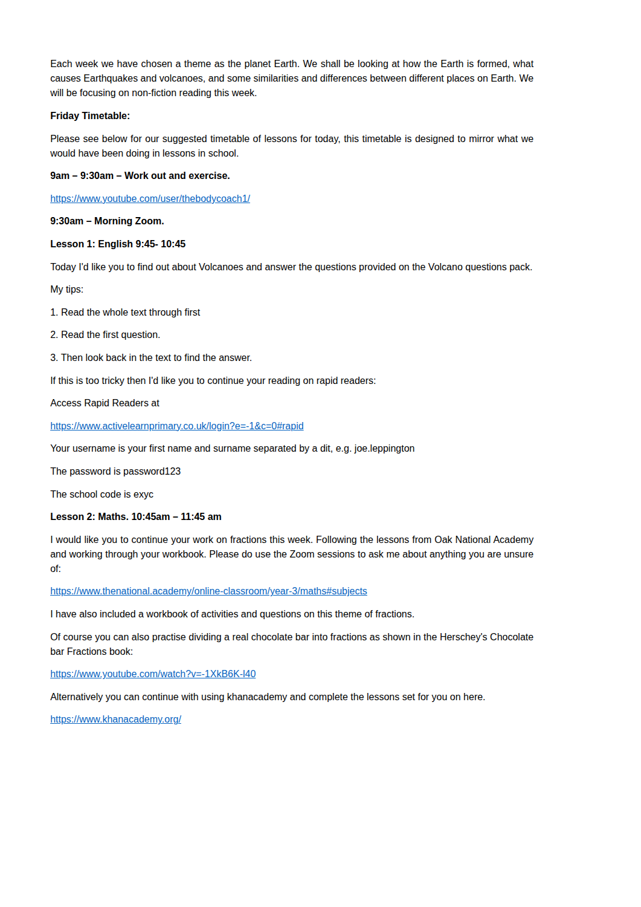Each week we have chosen a theme as the planet Earth. We shall be looking at how the Earth is formed, what causes Earthquakes and volcanoes, and some similarities and differences between different places on Earth. We will be focusing on non-fiction reading this week.
Friday Timetable:
Please see below for our suggested timetable of lessons for today, this timetable is designed to mirror what we would have been doing in lessons in school.
9am – 9:30am – Work out and exercise.
https://www.youtube.com/user/thebodycoach1/
9:30am – Morning Zoom.
Lesson 1: English 9:45- 10:45
Today I'd like you to find out about Volcanoes and answer the questions provided on the Volcano questions pack.
My tips:
1. Read the whole text through first
2. Read the first question.
3. Then look back in the text to find the answer.
If this is too tricky then I'd like you to continue your reading on rapid readers:
Access Rapid Readers at
https://www.activelearnprimary.co.uk/login?e=-1&c=0#rapid
Your username is your first name and surname separated by a dit, e.g. joe.leppington
The password is password123
The school code is exyc
Lesson 2: Maths. 10:45am – 11:45 am
I would like you to continue your work on fractions this week. Following the lessons from Oak National Academy and working through your workbook. Please do use the Zoom sessions to ask me about anything you are unsure of:
https://www.thenational.academy/online-classroom/year-3/maths#subjects
I have also included a workbook of activities and questions on this theme of fractions.
Of course you can also practise dividing a real chocolate bar into fractions as shown in the Herschey's Chocolate bar Fractions book:
https://www.youtube.com/watch?v=-1XkB6K-l40
Alternatively you can continue with using khanacademy and complete the lessons set for you on here.
https://www.khanacademy.org/